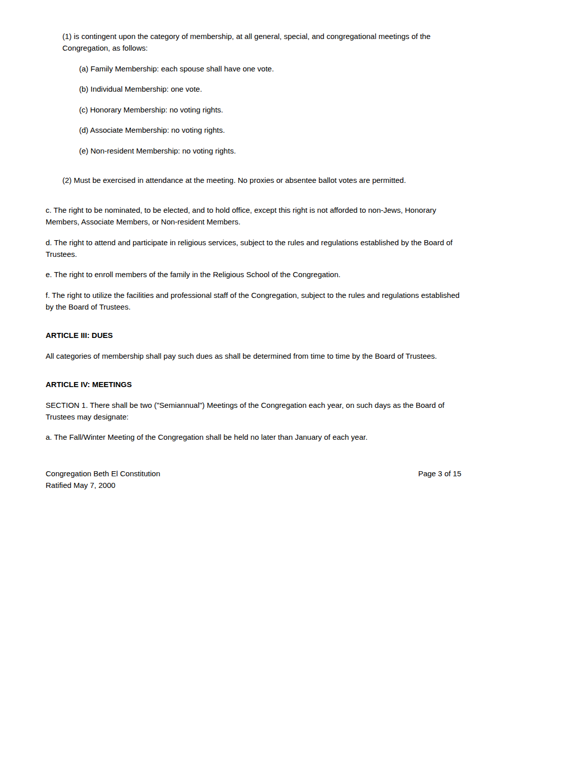(1) is contingent upon the category of membership, at all general, special, and congregational meetings of the Congregation, as follows:
(a) Family Membership: each spouse shall have one vote.
(b) Individual Membership: one vote.
(c) Honorary Membership: no voting rights.
(d) Associate Membership: no voting rights.
(e) Non-resident Membership: no voting rights.
(2) Must be exercised in attendance at the meeting. No proxies or absentee ballot votes are permitted.
c. The right to be nominated, to be elected, and to hold office, except this right is not afforded to non-Jews, Honorary Members, Associate Members, or Non-resident Members.
d. The right to attend and participate in religious services, subject to the rules and regulations established by the Board of Trustees.
e. The right to enroll members of the family in the Religious School of the Congregation.
f. The right to utilize the facilities and professional staff of the Congregation, subject to the rules and regulations established by the Board of Trustees.
ARTICLE III: DUES
All categories of membership shall pay such dues as shall be determined from time to time by the Board of Trustees.
ARTICLE IV: MEETINGS
SECTION 1. There shall be two ("Semiannual") Meetings of the Congregation each year, on such days as the Board of Trustees may designate:
a. The Fall/Winter Meeting of the Congregation shall be held no later than January of each year.
Congregation Beth El Constitution
Ratified May 7, 2000
Page 3 of 15